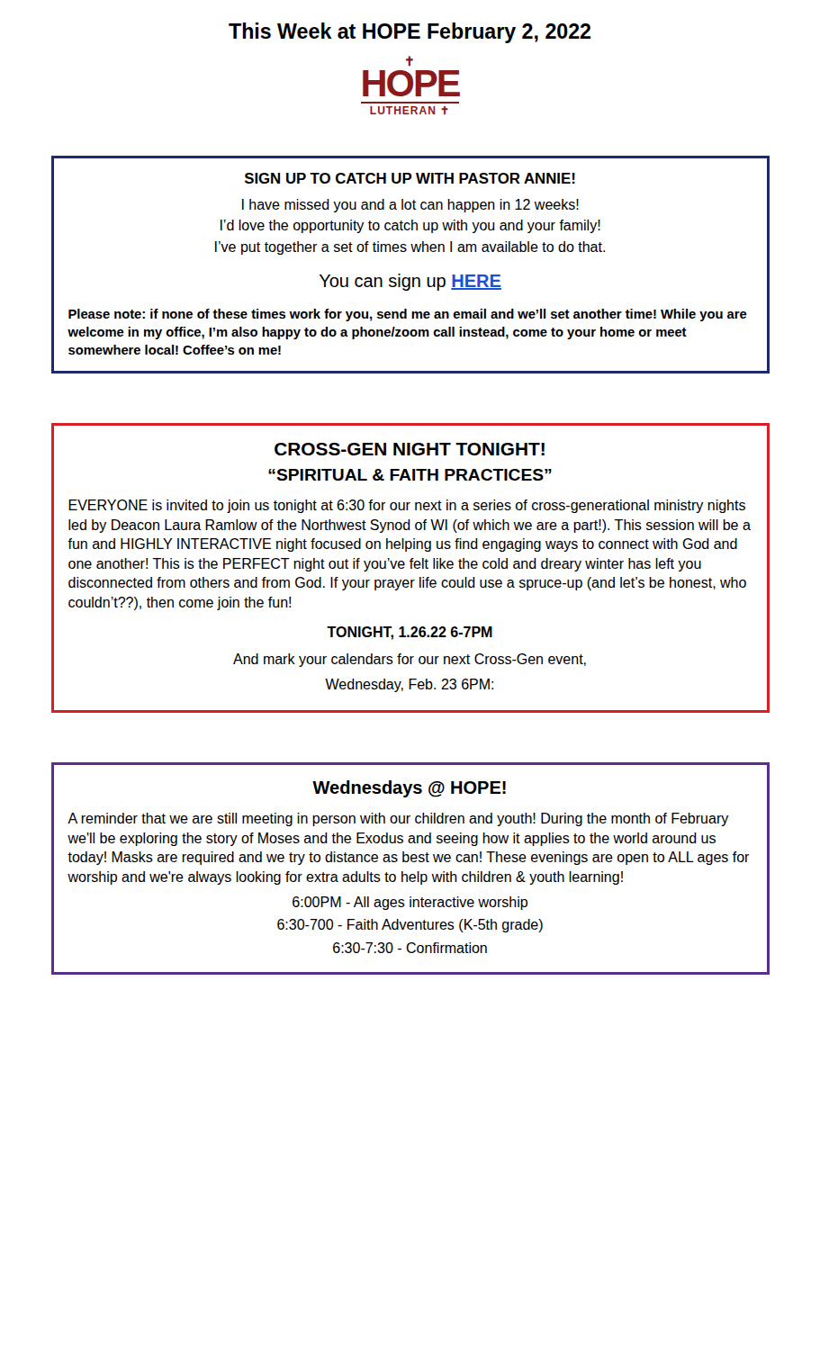This Week at HOPE February 2, 2022
✝ HOPE LUTHERAN ✝
SIGN UP TO CATCH UP WITH PASTOR ANNIE!
I have missed you and a lot can happen in 12 weeks!
I’d love the opportunity to catch up with you and your family!
I’ve put together a set of times when I am available to do that.
You can sign up HERE
Please note: if none of these times work for you, send me an email and we’ll set another time! While you are welcome in my office, I’m also happy to do a phone/zoom call instead, come to your home or meet somewhere local! Coffee’s on me!
CROSS-GEN NIGHT TONIGHT!
“SPIRITUAL & FAITH PRACTICES”
EVERYONE is invited to join us tonight at 6:30 for our next in a series of cross-generational ministry nights led by Deacon Laura Ramlow of the Northwest Synod of WI (of which we are a part!). This session will be a fun and HIGHLY INTERACTIVE night focused on helping us find engaging ways to connect with God and one another! This is the PERFECT night out if you’ve felt like the cold and dreary winter has left you disconnected from others and from God. If your prayer life could use a spruce-up (and let’s be honest, who couldn’t??), then come join the fun!
TONIGHT, 1.26.22 6-7PM
And mark your calendars for our next Cross-Gen event,
Wednesday, Feb. 23 6PM:
Wednesdays @ HOPE!
A reminder that we are still meeting in person with our children and youth! During the month of February we'll be exploring the story of Moses and the Exodus and seeing how it applies to the world around us today! Masks are required and we try to distance as best we can! These evenings are open to ALL ages for worship and we're always looking for extra adults to help with children & youth learning!
6:00PM - All ages interactive worship
6:30-700 - Faith Adventures (K-5th grade)
6:30-7:30 - Confirmation